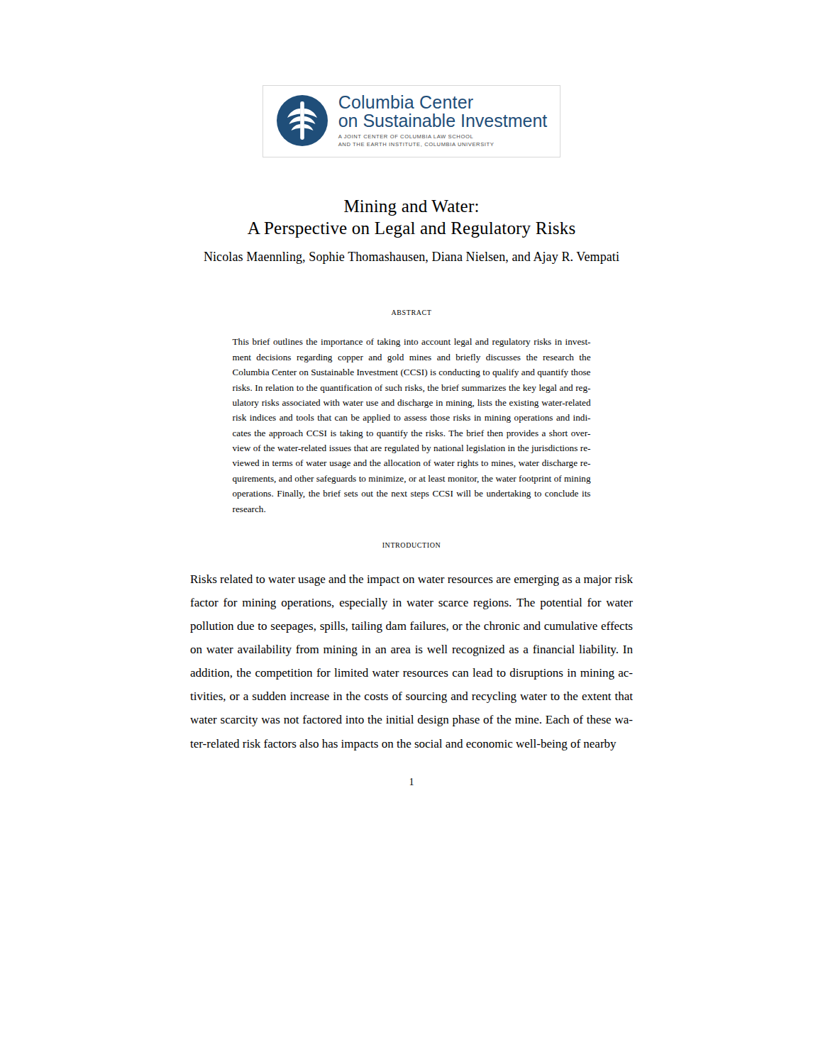Columbia Center
on Sustainable Investment
A joint center of Columbia Law School
and the Earth Institute, Columbia University
Mining and Water:
A Perspective on Legal and Regulatory Risks
Nicolas Maennling, Sophie Thomashausen, Diana Nielsen, and Ajay R. Vempati
Abstract
This brief outlines the importance of taking into account legal and regulatory risks in investment decisions regarding copper and gold mines and briefly discusses the research the Columbia Center on Sustainable Investment (CCSI) is conducting to qualify and quantify those risks. In relation to the quantification of such risks, the brief summarizes the key legal and regulatory risks associated with water use and discharge in mining, lists the existing water-related risk indices and tools that can be applied to assess those risks in mining operations and indicates the approach CCSI is taking to quantify the risks. The brief then provides a short overview of the water-related issues that are regulated by national legislation in the jurisdictions reviewed in terms of water usage and the allocation of water rights to mines, water discharge requirements, and other safeguards to minimize, or at least monitor, the water footprint of mining operations. Finally, the brief sets out the next steps CCSI will be undertaking to conclude its research.
Introduction
Risks related to water usage and the impact on water resources are emerging as a major risk factor for mining operations, especially in water scarce regions. The potential for water pollution due to seepages, spills, tailing dam failures, or the chronic and cumulative effects on water availability from mining in an area is well recognized as a financial liability. In addition, the competition for limited water resources can lead to disruptions in mining activities, or a sudden increase in the costs of sourcing and recycling water to the extent that water scarcity was not factored into the initial design phase of the mine. Each of these water-related risk factors also has impacts on the social and economic well-being of nearby
1